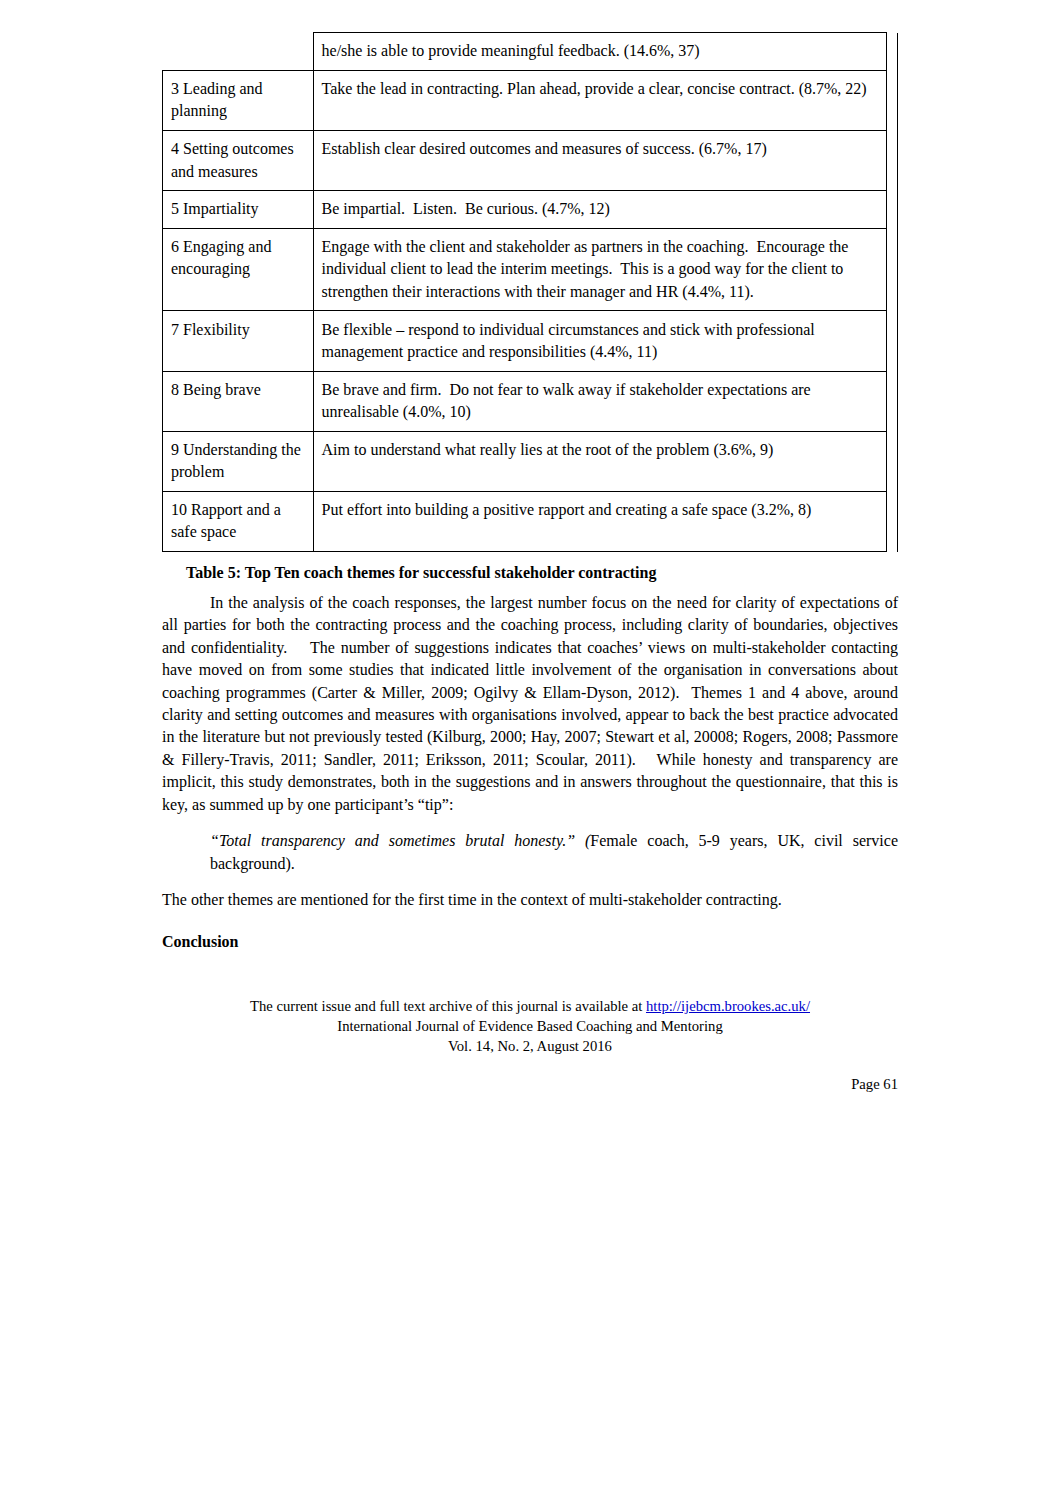Table 5: Top Ten coach themes for successful stakeholder contracting
| | he/she is able to provide meaningful feedback. (14.6%, 37) | |
| 3 Leading and planning | Take the lead in contracting. Plan ahead, provide a clear, concise contract. (8.7%, 22) | |
| 4 Setting outcomes and measures | Establish clear desired outcomes and measures of success. (6.7%, 17) | |
| 5 Impartiality | Be impartial. Listen. Be curious. (4.7%, 12) | |
| 6 Engaging and encouraging | Engage with the client and stakeholder as partners in the coaching. Encourage the individual client to lead the interim meetings. This is a good way for the client to strengthen their interactions with their manager and HR (4.4%, 11). | |
| 7 Flexibility | Be flexible – respond to individual circumstances and stick with professional management practice and responsibilities (4.4%, 11) | |
| 8 Being brave | Be brave and firm. Do not fear to walk away if stakeholder expectations are unrealisable (4.0%, 10) | |
| 9 Understanding the problem | Aim to understand what really lies at the root of the problem (3.6%, 9) | |
| 10 Rapport and a safe space | Put effort into building a positive rapport and creating a safe space (3.2%, 8) | |
In the analysis of the coach responses, the largest number focus on the need for clarity of expectations of all parties for both the contracting process and the coaching process, including clarity of boundaries, objectives and confidentiality. The number of suggestions indicates that coaches’ views on multi-stakeholder contacting have moved on from some studies that indicated little involvement of the organisation in conversations about coaching programmes (Carter & Miller, 2009; Ogilvy & Ellam-Dyson, 2012). Themes 1 and 4 above, around clarity and setting outcomes and measures with organisations involved, appear to back the best practice advocated in the literature but not previously tested (Kilburg, 2000; Hay, 2007; Stewart et al, 20008; Rogers, 2008; Passmore & Fillery-Travis, 2011; Sandler, 2011; Eriksson, 2011; Scoular, 2011). While honesty and transparency are implicit, this study demonstrates, both in the suggestions and in answers throughout the questionnaire, that this is key, as summed up by one participant’s “tip”:
“Total transparency and sometimes brutal honesty.” (Female coach, 5-9 years, UK, civil service background).
The other themes are mentioned for the first time in the context of multi-stakeholder contracting.
Conclusion
The current issue and full text archive of this journal is available at http://ijebcm.brookes.ac.uk/
International Journal of Evidence Based Coaching and Mentoring
Vol. 14, No. 2, August 2016
Page 61